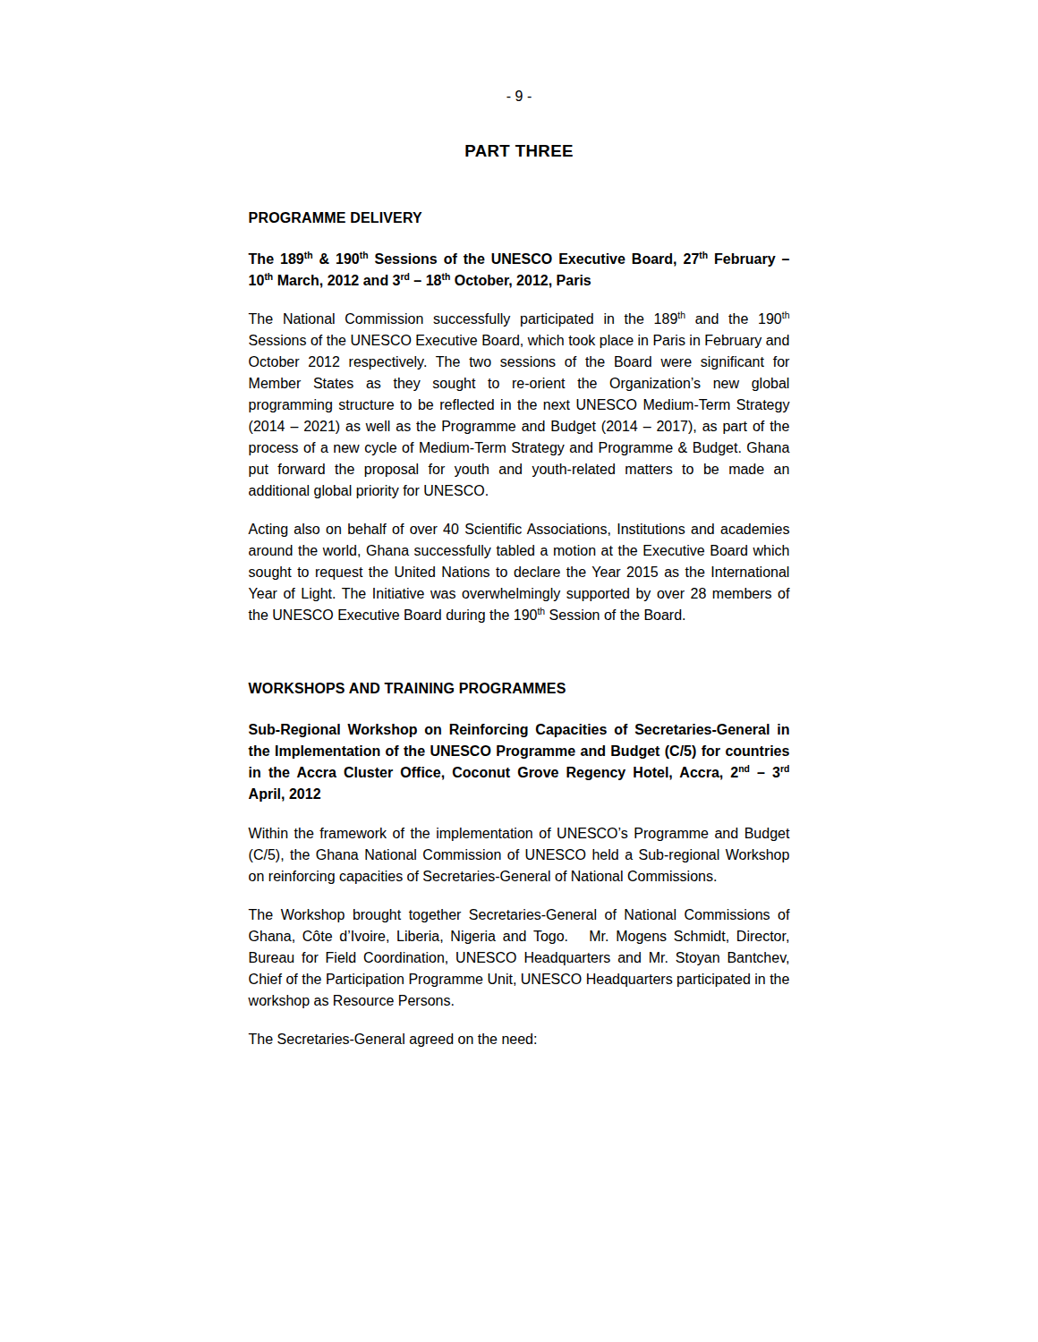- 9 -
PART THREE
PROGRAMME DELIVERY
The 189th & 190th Sessions of the UNESCO Executive Board, 27th February – 10th March, 2012 and 3rd – 18th October, 2012, Paris
The National Commission successfully participated in the 189th and the 190th Sessions of the UNESCO Executive Board, which took place in Paris in February and October 2012 respectively. The two sessions of the Board were significant for Member States as they sought to re-orient the Organization’s new global programming structure to be reflected in the next UNESCO Medium-Term Strategy (2014 – 2021) as well as the Programme and Budget (2014 – 2017), as part of the process of a new cycle of Medium-Term Strategy and Programme & Budget. Ghana put forward the proposal for youth and youth-related matters to be made an additional global priority for UNESCO.
Acting also on behalf of over 40 Scientific Associations, Institutions and academies around the world, Ghana successfully tabled a motion at the Executive Board which sought to request the United Nations to declare the Year 2015 as the International Year of Light. The Initiative was overwhelmingly supported by over 28 members of the UNESCO Executive Board during the 190th Session of the Board.
WORKSHOPS AND TRAINING PROGRAMMES
Sub-Regional Workshop on Reinforcing Capacities of Secretaries-General in the Implementation of the UNESCO Programme and Budget (C/5) for countries in the Accra Cluster Office, Coconut Grove Regency Hotel, Accra, 2nd – 3rd April, 2012
Within the framework of the implementation of UNESCO’s Programme and Budget (C/5), the Ghana National Commission of UNESCO held a Sub-regional Workshop on reinforcing capacities of Secretaries-General of National Commissions.
The Workshop brought together Secretaries-General of National Commissions of Ghana, Côte d’Ivoire, Liberia, Nigeria and Togo. Mr. Mogens Schmidt, Director, Bureau for Field Coordination, UNESCO Headquarters and Mr. Stoyan Bantchev, Chief of the Participation Programme Unit, UNESCO Headquarters participated in the workshop as Resource Persons.
The Secretaries-General agreed on the need: